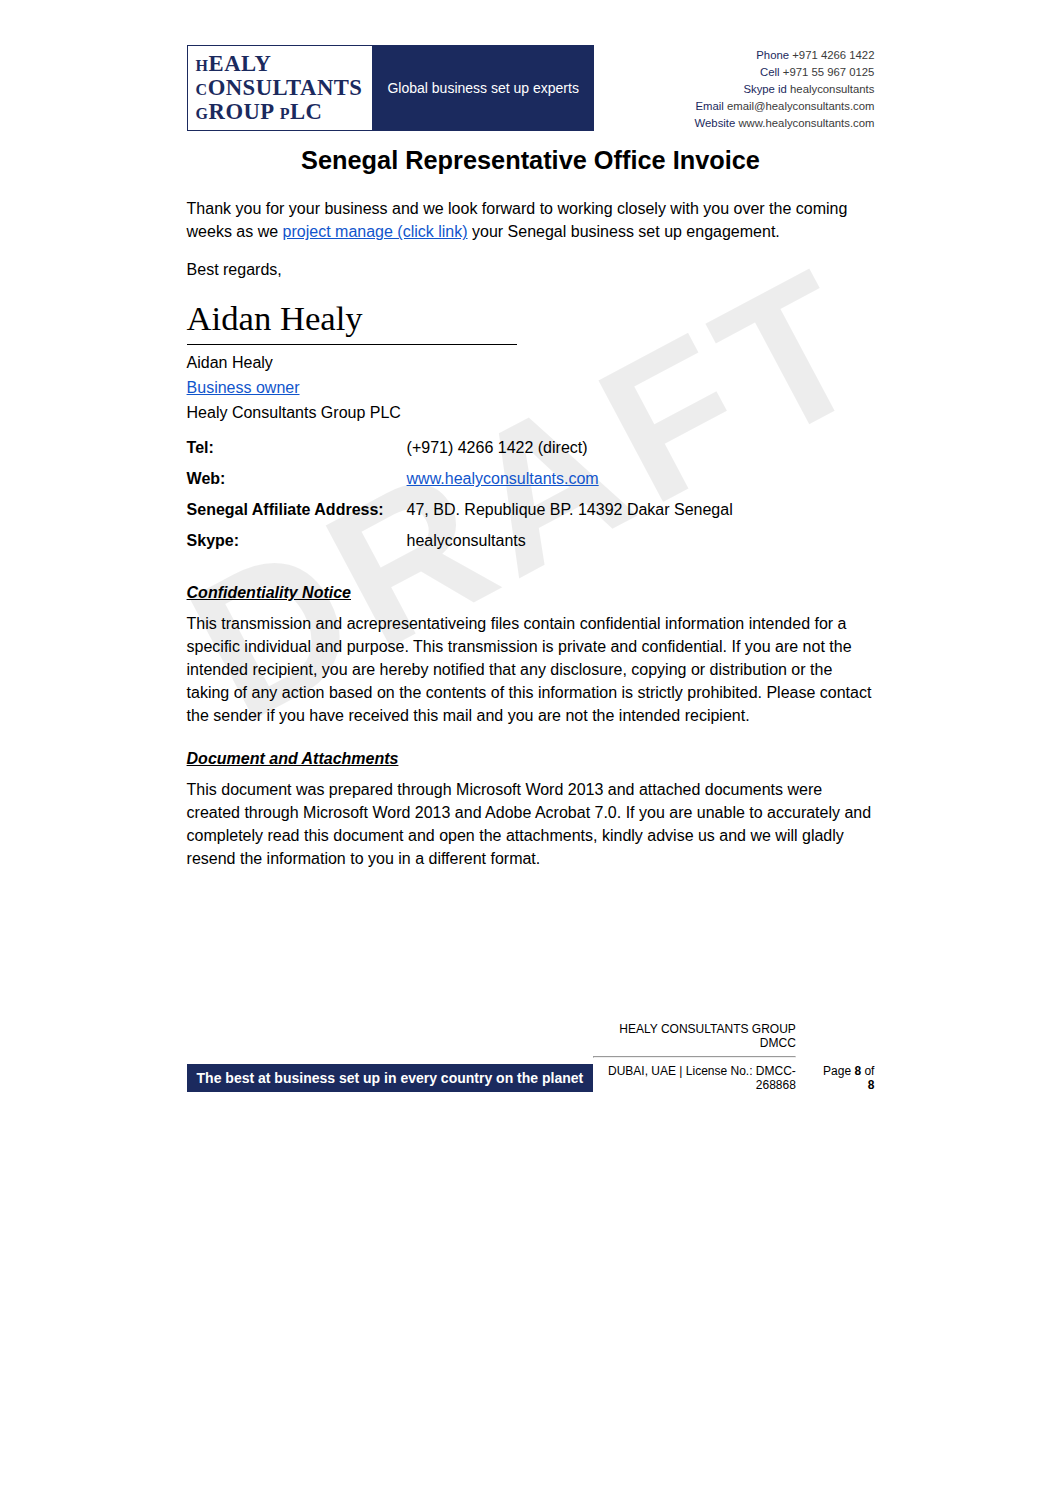DRAFT
HEALY
CONSULTANTS
GROUP PLC
Global business set up experts
Phone +971 4266 1422
Cell +971 55 967 0125
Skype id healyconsultants
Email email@healyconsultants.com
Website www.healyconsultants.com
Senegal Representative Office Invoice
Thank you for your business and we look forward to working closely with you over the coming weeks as we project manage (click link) your Senegal business set up engagement.
Best regards,
Aidan Healy
Aidan Healy
Business owner
Healy Consultants Group PLC
| Tel: | (+971) 4266 1422 (direct) |
| Web: | www.healyconsultants.com |
| Senegal Affiliate Address: | 47, BD. Republique BP. 14392 Dakar Senegal |
| Skype: | healyconsultants |
Confidentiality Notice
This transmission and acrepresentativeing files contain confidential information intended for a specific individual and purpose. This transmission is private and confidential. If you are not the intended recipient, you are hereby notified that any disclosure, copying or distribution or the taking of any action based on the contents of this information is strictly prohibited. Please contact the sender if you have received this mail and you are not the intended recipient.
Document and Attachments
This document was prepared through Microsoft Word 2013 and attached documents were created through Microsoft Word 2013 and Adobe Acrobat 7.0. If you are unable to accurately and completely read this document and open the attachments, kindly advise us and we will gladly resend the information to you in a different format.
The best at business set up in every country on the planet
HEALY CONSULTANTS GROUP DMCC
DUBAI, UAE | License No.: DMCC-268868
Page 8 of 8